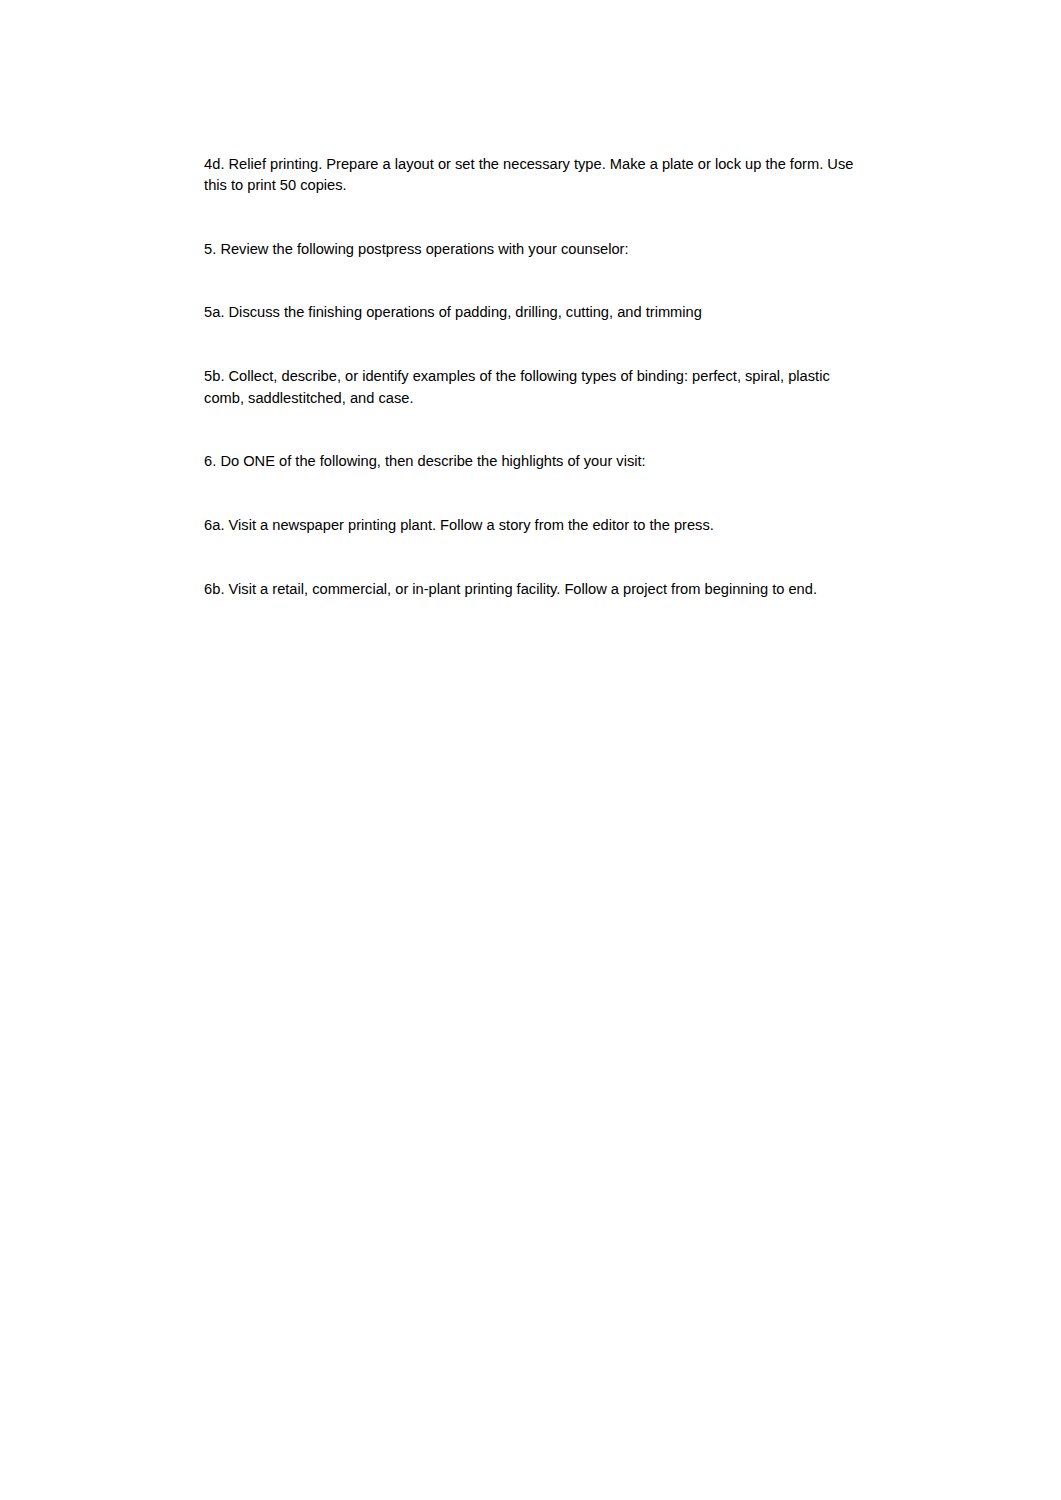4d. Relief printing. Prepare a layout or set the necessary type. Make a plate or lock up the form. Use this to print 50 copies.
5. Review the following postpress operations with your counselor:
5a. Discuss the finishing operations of padding, drilling, cutting, and trimming
5b. Collect, describe, or identify examples of the following types of binding: perfect, spiral, plastic comb, saddlestitched, and case.
6. Do ONE of the following, then describe the highlights of your visit:
6a. Visit a newspaper printing plant. Follow a story from the editor to the press.
6b. Visit a retail, commercial, or in-plant printing facility. Follow a project from beginning to end.